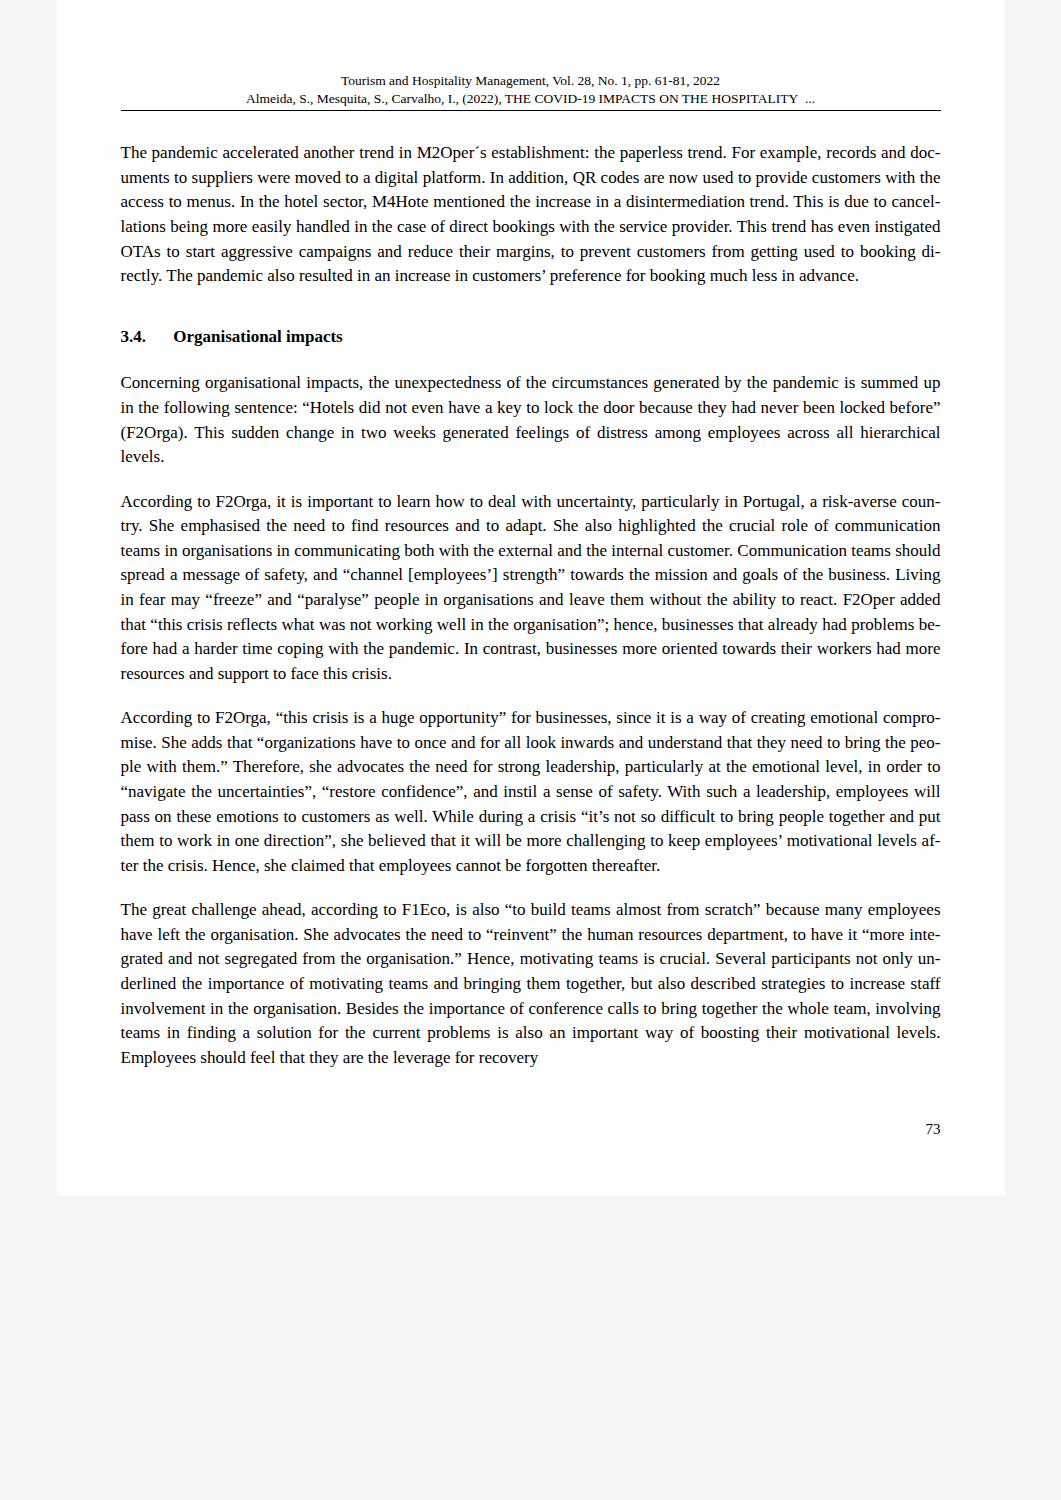Tourism and Hospitality Management, Vol. 28, No. 1, pp. 61-81, 2022 Almeida, S., Mesquita, S., Carvalho, I., (2022), THE COVID-19 IMPACTS ON THE HOSPITALITY ...
The pandemic accelerated another trend in M2Oper´s establishment: the paperless trend. For example, records and documents to suppliers were moved to a digital platform. In addition, QR codes are now used to provide customers with the access to menus. In the hotel sector, M4Hote mentioned the increase in a disintermediation trend. This is due to cancellations being more easily handled in the case of direct bookings with the service provider. This trend has even instigated OTAs to start aggressive campaigns and reduce their margins, to prevent customers from getting used to booking directly. The pandemic also resulted in an increase in customers’ preference for booking much less in advance.
3.4. Organisational impacts
Concerning organisational impacts, the unexpectedness of the circumstances generated by the pandemic is summed up in the following sentence: “Hotels did not even have a key to lock the door because they had never been locked before” (F2Orga). This sudden change in two weeks generated feelings of distress among employees across all hierarchical levels.
According to F2Orga, it is important to learn how to deal with uncertainty, particularly in Portugal, a risk-averse country. She emphasised the need to find resources and to adapt. She also highlighted the crucial role of communication teams in organisations in communicating both with the external and the internal customer. Communication teams should spread a message of safety, and “channel [employees’] strength” towards the mission and goals of the business. Living in fear may “freeze” and “paralyse” people in organisations and leave them without the ability to react. F2Oper added that “this crisis reflects what was not working well in the organisation”; hence, businesses that already had problems before had a harder time coping with the pandemic. In contrast, businesses more oriented towards their workers had more resources and support to face this crisis.
According to F2Orga, “this crisis is a huge opportunity” for businesses, since it is a way of creating emotional compromise. She adds that “organizations have to once and for all look inwards and understand that they need to bring the people with them.” Therefore, she advocates the need for strong leadership, particularly at the emotional level, in order to “navigate the uncertainties”, “restore confidence”, and instil a sense of safety. With such a leadership, employees will pass on these emotions to customers as well. While during a crisis “it’s not so difficult to bring people together and put them to work in one direction”, she believed that it will be more challenging to keep employees’ motivational levels after the crisis. Hence, she claimed that employees cannot be forgotten thereafter.
The great challenge ahead, according to F1Eco, is also “to build teams almost from scratch” because many employees have left the organisation. She advocates the need to “reinvent” the human resources department, to have it “more integrated and not segregated from the organisation.” Hence, motivating teams is crucial. Several participants not only underlined the importance of motivating teams and bringing them together, but also described strategies to increase staff involvement in the organisation. Besides the importance of conference calls to bring together the whole team, involving teams in finding a solution for the current problems is also an important way of boosting their motivational levels. Employees should feel that they are the leverage for recovery
73